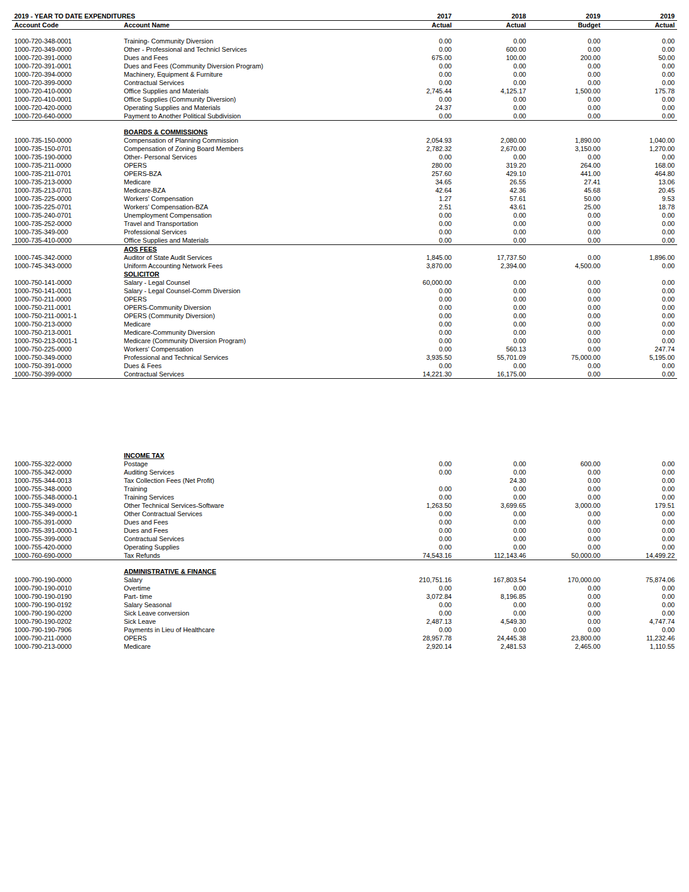| 2019 - YEAR TO DATE EXPENDITURES | 2017 | 2018 | 2019 | 2019 |
| Account Code | Account Name | Actual | Actual | Budget | Actual |
| 1000-720-348-0001 | Training- Community Diversion | 0.00 | 0.00 | 0.00 | 0.00 |
| 1000-720-349-0000 | Other - Professional and Technicl Services | 0.00 | 600.00 | 0.00 | 0.00 |
| 1000-720-391-0000 | Dues and Fees | 675.00 | 100.00 | 200.00 | 50.00 |
| 1000-720-391-0001 | Dues and Fees (Community Diversion Program) | 0.00 | 0.00 | 0.00 | 0.00 |
| 1000-720-394-0000 | Machinery, Equipment & Furniture | 0.00 | 0.00 | 0.00 | 0.00 |
| 1000-720-399-0000 | Contractual Services | 0.00 | 0.00 | 0.00 | 0.00 |
| 1000-720-410-0000 | Office Supplies and Materials | 2,745.44 | 4,125.17 | 1,500.00 | 175.78 |
| 1000-720-410-0001 | Office Supplies (Community Diversion) | 0.00 | 0.00 | 0.00 | 0.00 |
| 1000-720-420-0000 | Operating Supplies and Materials | 24.37 | 0.00 | 0.00 | 0.00 |
| 1000-720-640-0000 | Payment to Another Political Subdivision | 0.00 | 0.00 | 0.00 | 0.00 |
| | BOARDS & COMMISSIONS | | | | |
| 1000-735-150-0000 | Compensation of Planning Commission | 2,054.93 | 2,080.00 | 1,890.00 | 1,040.00 |
| 1000-735-150-0701 | Compensation of Zoning Board Members | 2,782.32 | 2,670.00 | 3,150.00 | 1,270.00 |
| 1000-735-190-0000 | Other- Personal Services | 0.00 | 0.00 | 0.00 | 0.00 |
| 1000-735-211-0000 | OPERS | 280.00 | 319.20 | 264.00 | 168.00 |
| 1000-735-211-0701 | OPERS-BZA | 257.60 | 429.10 | 441.00 | 464.80 |
| 1000-735-213-0000 | Medicare | 34.65 | 26.55 | 27.41 | 13.06 |
| 1000-735-213-0701 | Medicare-BZA | 42.64 | 42.36 | 45.68 | 20.45 |
| 1000-735-225-0000 | Workers' Compensation | 1.27 | 57.61 | 50.00 | 9.53 |
| 1000-735-225-0701 | Workers' Compensation-BZA | 2.51 | 43.61 | 25.00 | 18.78 |
| 1000-735-240-0701 | Unemployment Compensation | 0.00 | 0.00 | 0.00 | 0.00 |
| 1000-735-252-0000 | Travel and Transportation | 0.00 | 0.00 | 0.00 | 0.00 |
| 1000-735-349-000 | Professional Services | 0.00 | 0.00 | 0.00 | 0.00 |
| 1000-735-410-0000 | Office Supplies and Materials | 0.00 | 0.00 | 0.00 | 0.00 |
| | AOS FEES | | | | |
| 1000-745-342-0000 | Auditor of State Audit Services | 1,845.00 | 17,737.50 | 0.00 | 1,896.00 |
| 1000-745-343-0000 | Uniform Accounting Network Fees | 3,870.00 | 2,394.00 | 4,500.00 | 0.00 |
| | SOLICITOR | | | | |
| 1000-750-141-0000 | Salary - Legal Counsel | 60,000.00 | 0.00 | 0.00 | 0.00 |
| 1000-750-141-0001 | Salary - Legal Counsel-Comm Diversion | 0.00 | 0.00 | 0.00 | 0.00 |
| 1000-750-211-0000 | OPERS | 0.00 | 0.00 | 0.00 | 0.00 |
| 1000-750-211-0001 | OPERS-Community Diversion | 0.00 | 0.00 | 0.00 | 0.00 |
| 1000-750-211-0001-1 | OPERS (Community Diversion) | 0.00 | 0.00 | 0.00 | 0.00 |
| 1000-750-213-0000 | Medicare | 0.00 | 0.00 | 0.00 | 0.00 |
| 1000-750-213-0001 | Medicare-Community Diversion | 0.00 | 0.00 | 0.00 | 0.00 |
| 1000-750-213-0001-1 | Medicare (Community Diversion Program) | 0.00 | 0.00 | 0.00 | 0.00 |
| 1000-750-225-0000 | Workers' Compensation | 0.00 | 560.13 | 0.00 | 247.74 |
| 1000-750-349-0000 | Professional and Technical Services | 3,935.50 | 55,701.09 | 75,000.00 | 5,195.00 |
| 1000-750-391-0000 | Dues & Fees | 0.00 | 0.00 | 0.00 | 0.00 |
| 1000-750-399-0000 | Contractual Services | 14,221.30 | 16,175.00 | 0.00 | 0.00 |
| | INCOME TAX | | | | |
| 1000-755-322-0000 | Postage | 0.00 | 0.00 | 600.00 | 0.00 |
| 1000-755-342-0000 | Auditing Services | 0.00 | 0.00 | 0.00 | 0.00 |
| 1000-755-344-0013 | Tax Collection Fees (Net Profit) | | 24.30 | 0.00 | 0.00 |
| 1000-755-348-0000 | Training | 0.00 | 0.00 | 0.00 | 0.00 |
| 1000-755-348-0000-1 | Training Services | 0.00 | 0.00 | 0.00 | 0.00 |
| 1000-755-349-0000 | Other Technical Services-Software | 1,263.50 | 3,699.65 | 3,000.00 | 179.51 |
| 1000-755-349-0000-1 | Other Contractual Services | 0.00 | 0.00 | 0.00 | 0.00 |
| 1000-755-391-0000 | Dues and Fees | 0.00 | 0.00 | 0.00 | 0.00 |
| 1000-755-391-0000-1 | Dues and Fees | 0.00 | 0.00 | 0.00 | 0.00 |
| 1000-755-399-0000 | Contractual Services | 0.00 | 0.00 | 0.00 | 0.00 |
| 1000-755-420-0000 | Operating Supplies | 0.00 | 0.00 | 0.00 | 0.00 |
| 1000-760-690-0000 | Tax Refunds | 74,543.16 | 112,143.46 | 50,000.00 | 14,499.22 |
| | ADMINISTRATIVE & FINANCE | | | | |
| 1000-790-190-0000 | Salary | 210,751.16 | 167,803.54 | 170,000.00 | 75,874.06 |
| 1000-790-190-0010 | Overtime | 0.00 | 0.00 | 0.00 | 0.00 |
| 1000-790-190-0190 | Part- time | 3,072.84 | 8,196.85 | 0.00 | 0.00 |
| 1000-790-190-0192 | Salary Seasonal | 0.00 | 0.00 | 0.00 | 0.00 |
| 1000-790-190-0200 | Sick Leave conversion | 0.00 | 0.00 | 0.00 | 0.00 |
| 1000-790-190-0202 | Sick Leave | 2,487.13 | 4,549.30 | 0.00 | 4,747.74 |
| 1000-790-190-7906 | Payments in Lieu of Healthcare | 0.00 | 0.00 | 0.00 | 0.00 |
| 1000-790-211-0000 | OPERS | 28,957.78 | 24,445.38 | 23,800.00 | 11,232.46 |
| 1000-790-213-0000 | Medicare | 2,920.14 | 2,481.53 | 2,465.00 | 1,110.55 |